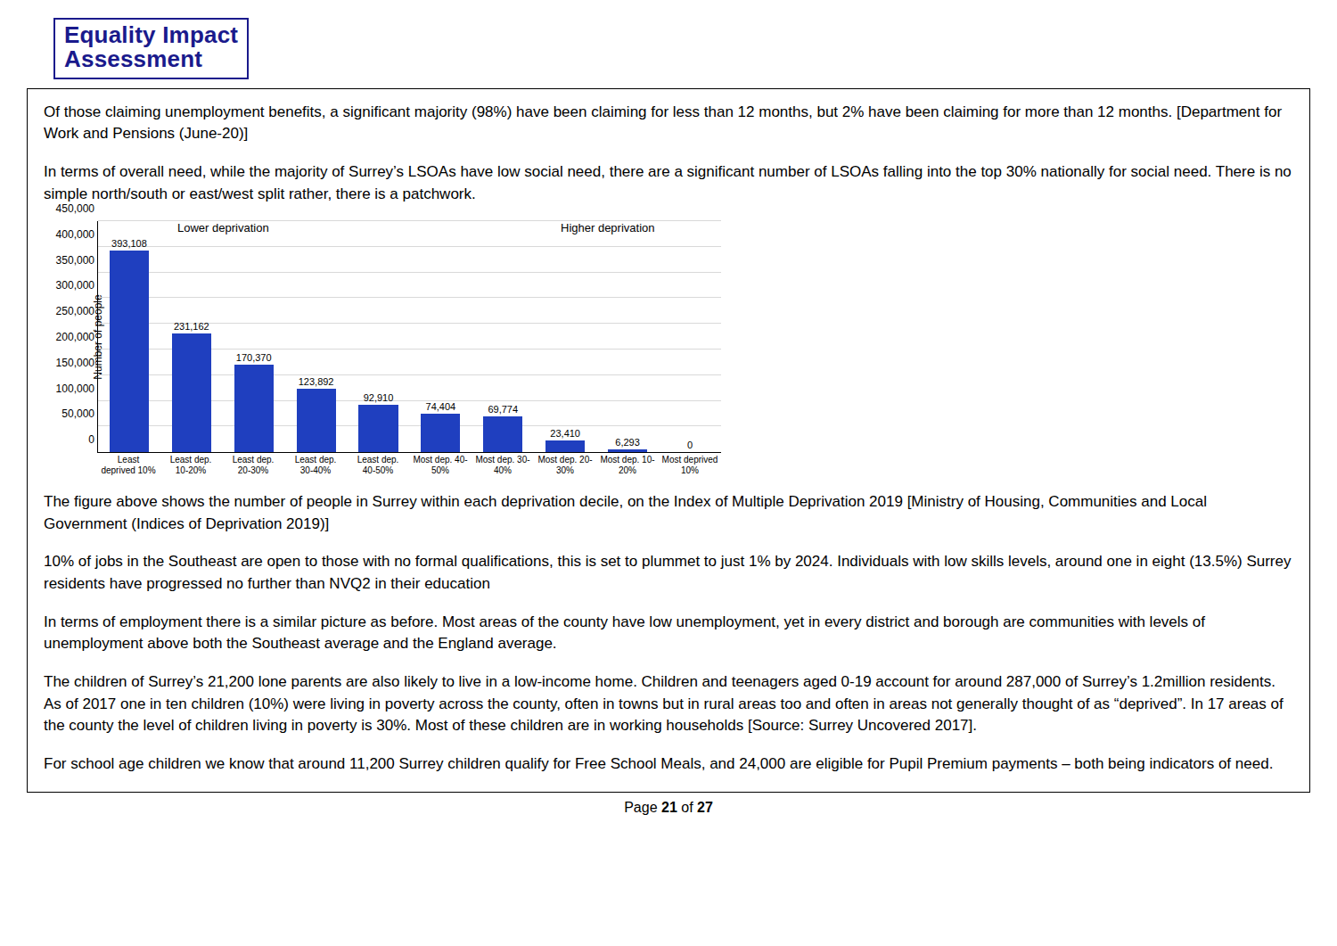Equality Impact
Assessment
Of those claiming unemployment benefits, a significant majority (98%) have been claiming for less than 12 months, but 2% have been claiming for more than 12 months. [Department for Work and Pensions (June-20)]
In terms of overall need, while the majority of Surrey’s LSOAs have low social need, there are a significant number of LSOAs falling into the top 30% nationally for social need. There is no simple north/south or east/west split rather, there is a patchwork.
Lower deprivation Higher deprivation
Number of people
450,000
400,000
350,000
300,000
250,000
200,000
150,000
100,000
50,000
0
393,108
231,162
170,370
123,892
92,910
74,404
69,774
23,410
6,293
0
Least deprived 10%
Least dep. 10-20%
Least dep. 20-30%
Least dep. 30-40%
Least dep. 40-50%
Most dep. 40-50%
Most dep. 30-40%
Most dep. 20-30%
Most dep. 10-20%
Most deprived 10%
The figure above shows the number of people in Surrey within each deprivation decile, on the Index of Multiple Deprivation 2019 [Ministry of Housing, Communities and Local Government (Indices of Deprivation 2019)]
10% of jobs in the Southeast are open to those with no formal qualifications, this is set to plummet to just 1% by 2024. Individuals with low skills levels, around one in eight (13.5%) Surrey residents have progressed no further than NVQ2 in their education
In terms of employment there is a similar picture as before. Most areas of the county have low unemployment, yet in every district and borough are communities with levels of unemployment above both the Southeast average and the England average.
The children of Surrey’s 21,200 lone parents are also likely to live in a low-income home. Children and teenagers aged 0-19 account for around 287,000 of Surrey’s 1.2million residents. As of 2017 one in ten children (10%) were living in poverty across the county, often in towns but in rural areas too and often in areas not generally thought of as “deprived”. In 17 areas of the county the level of children living in poverty is 30%. Most of these children are in working households [Source: Surrey Uncovered 2017].
For school age children we know that around 11,200 Surrey children qualify for Free School Meals, and 24,000 are eligible for Pupil Premium payments – both being indicators of need.
Page 21 of 27